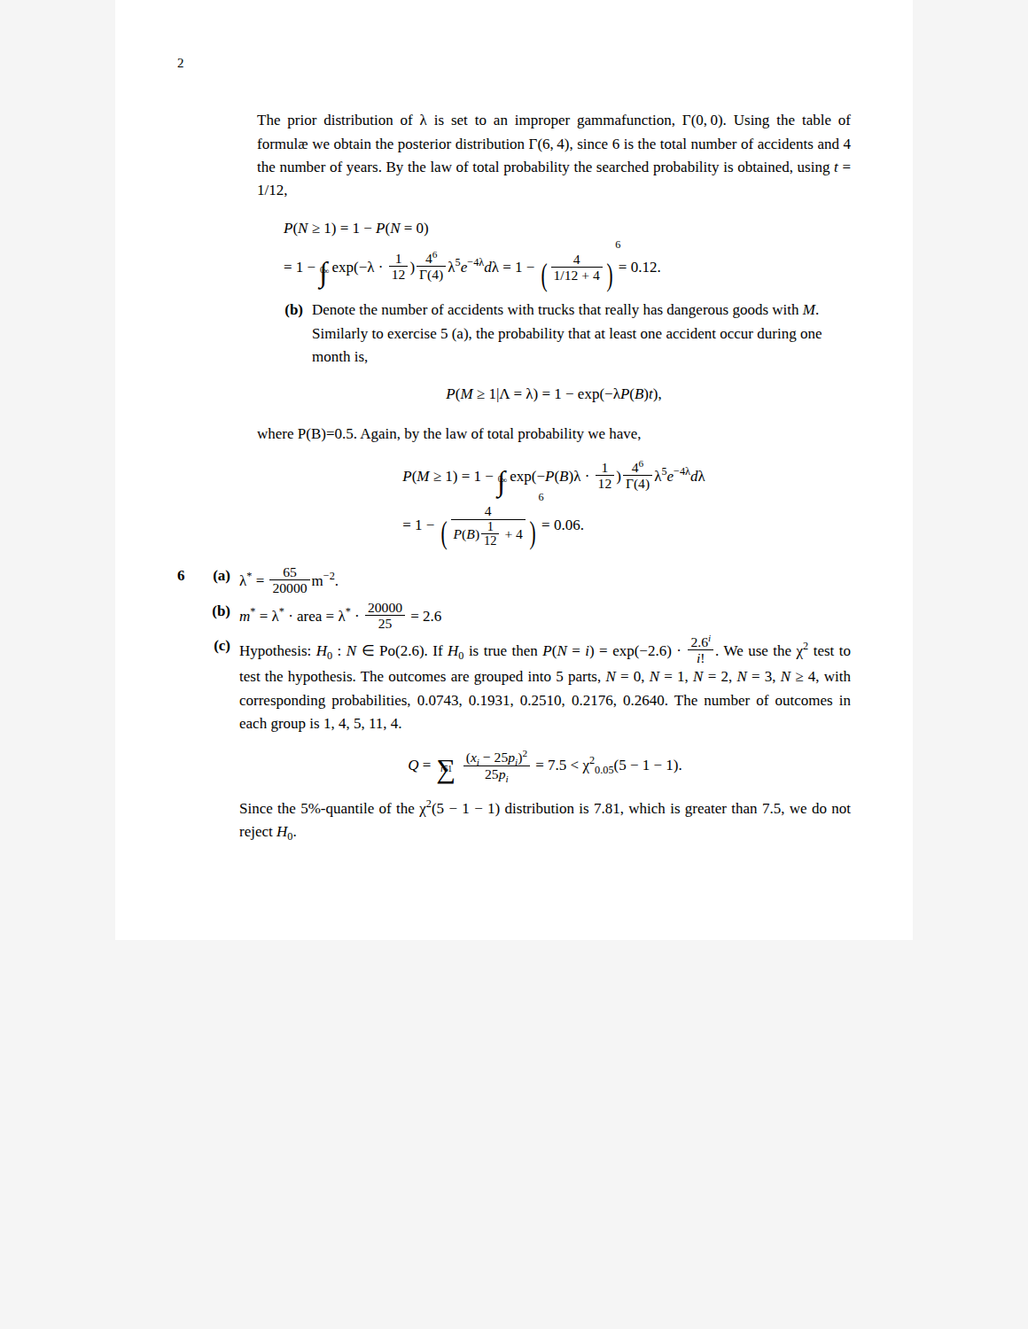2
The prior distribution of λ is set to an improper gammafunction, Γ(0, 0). Using the table of formulæ we obtain the posterior distribution Γ(6, 4), since 6 is the total number of accidents and 4 the number of years. By the law of total probability the searched probability is obtained, using t = 1/12,
P(N ≥ 1) = 1 − P(N = 0) = 1 − ∫∞0 exp(−λ · 112)46 Γ(4) λ5e−4λdλ = 1 − (41/12 + 4) 6 = 0.12.
(b)
Denote the number of accidents with trucks that really has dangerous goods with M. Similarly to exercise 5 (a), the probability that at least one accident occur during one month is,
P(M ≥ 1|Λ = λ) = 1 − exp(−λP(B)t),
where P(B)=0.5. Again, by the law of total probability we have,
P(M ≥ 1) = 1 − ∫∞0 exp(−P(B)λ · 112)46 Γ(4) λ5e−4λdλ = 1 − (4 P(B)112 + 4) 6 = 0.06.
6
(a)
λ* = 6520000m−2.
6
(b)
m* = λ* · area = λ* · 2000025 = 2.6
6
(c)
Hypothesis: H0 : N ∈ Po(2.6). If H0 is true then P(N = i) = exp(−2.6) · 2.6i i!. We use the χ2 test to test the hypothesis. The outcomes are grouped into 5 parts, N = 0, N = 1, N = 2, N = 3, N ≥ 4, with corresponding probabilities, 0.0743, 0.1931, 0.2510, 0.2176, 0.2640. The number of outcomes in each group is 1, 4, 5, 11, 4.
Q = ∑5 i=1 (xi − 25pi)225pi = 7.5 < χ20.05(5 − 1 − 1).
Since the 5%-quantile of the χ2(5 − 1 − 1) distribution is 7.81, which is greater than 7.5, we do not reject H0.